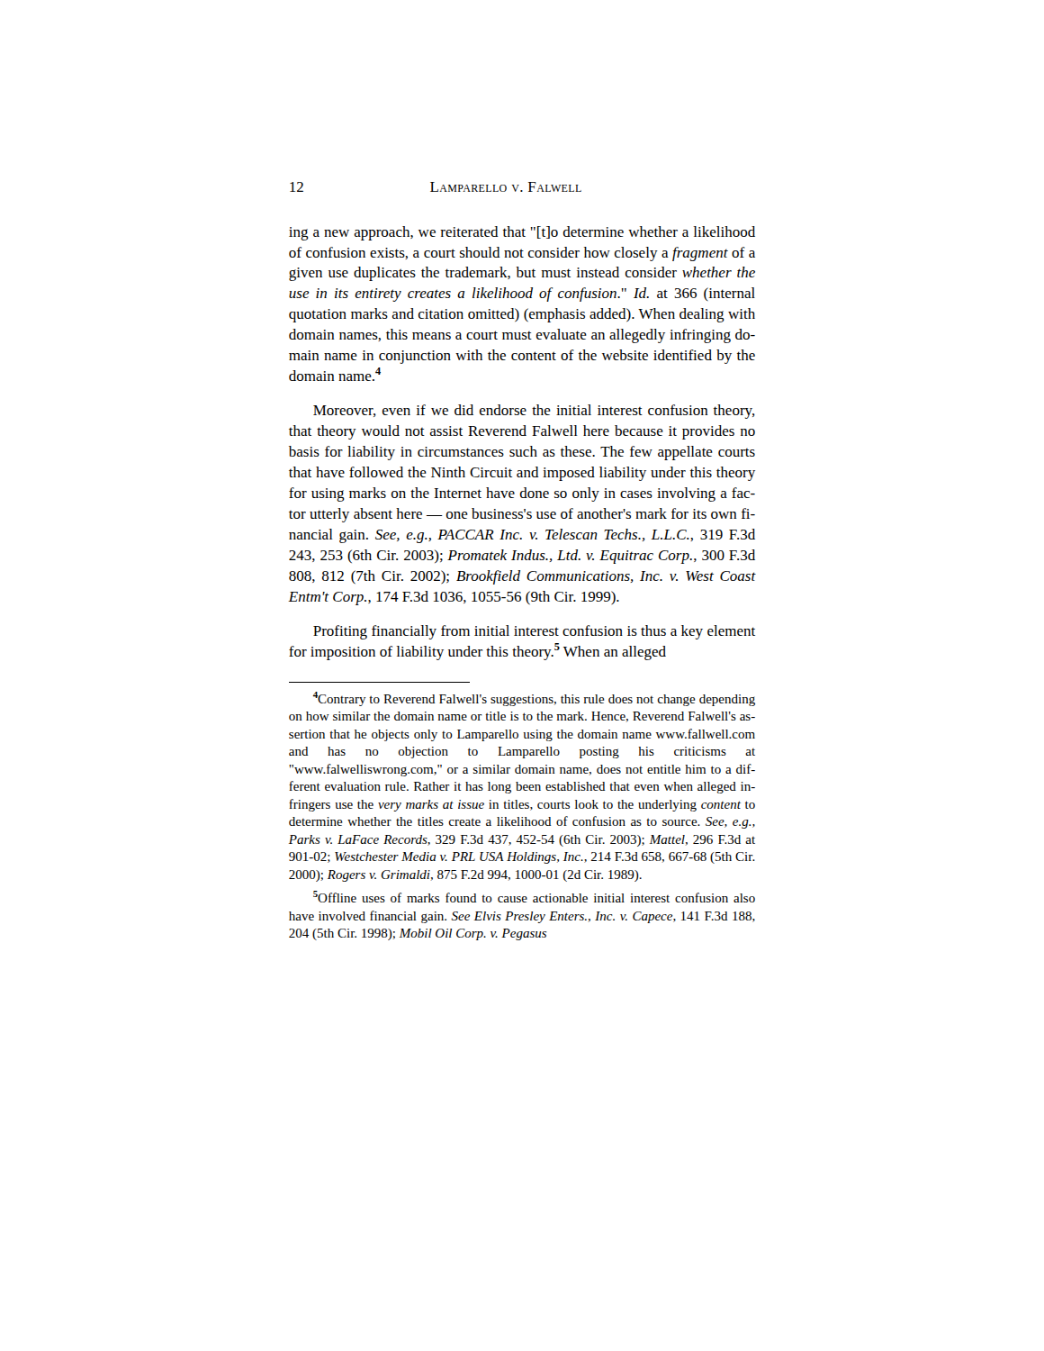12 Lamparello v. Falwell
ing a new approach, we reiterated that "[t]o determine whether a likelihood of confusion exists, a court should not consider how closely a fragment of a given use duplicates the trademark, but must instead consider whether the use in its entirety creates a likelihood of confusion." Id. at 366 (internal quotation marks and citation omitted) (emphasis added). When dealing with domain names, this means a court must evaluate an allegedly infringing domain name in conjunction with the content of the website identified by the domain name.4
Moreover, even if we did endorse the initial interest confusion theory, that theory would not assist Reverend Falwell here because it provides no basis for liability in circumstances such as these. The few appellate courts that have followed the Ninth Circuit and imposed liability under this theory for using marks on the Internet have done so only in cases involving a factor utterly absent here — one business's use of another's mark for its own financial gain. See, e.g., PACCAR Inc. v. Telescan Techs., L.L.C., 319 F.3d 243, 253 (6th Cir. 2003); Promatek Indus., Ltd. v. Equitrac Corp., 300 F.3d 808, 812 (7th Cir. 2002); Brookfield Communications, Inc. v. West Coast Entm't Corp., 174 F.3d 1036, 1055-56 (9th Cir. 1999).
Profiting financially from initial interest confusion is thus a key element for imposition of liability under this theory.5 When an alleged
4Contrary to Reverend Falwell's suggestions, this rule does not change depending on how similar the domain name or title is to the mark. Hence, Reverend Falwell's assertion that he objects only to Lamparello using the domain name www.fallwell.com and has no objection to Lamparello posting his criticisms at "www.falwelliswrong.com," or a similar domain name, does not entitle him to a different evaluation rule. Rather it has long been established that even when alleged infringers use the very marks at issue in titles, courts look to the underlying content to determine whether the titles create a likelihood of confusion as to source. See, e.g., Parks v. LaFace Records, 329 F.3d 437, 452-54 (6th Cir. 2003); Mattel, 296 F.3d at 901-02; Westchester Media v. PRL USA Holdings, Inc., 214 F.3d 658, 667-68 (5th Cir. 2000); Rogers v. Grimaldi, 875 F.2d 994, 1000-01 (2d Cir. 1989).
5Offline uses of marks found to cause actionable initial interest confusion also have involved financial gain. See Elvis Presley Enters., Inc. v. Capece, 141 F.3d 188, 204 (5th Cir. 1998); Mobil Oil Corp. v. Pegasus